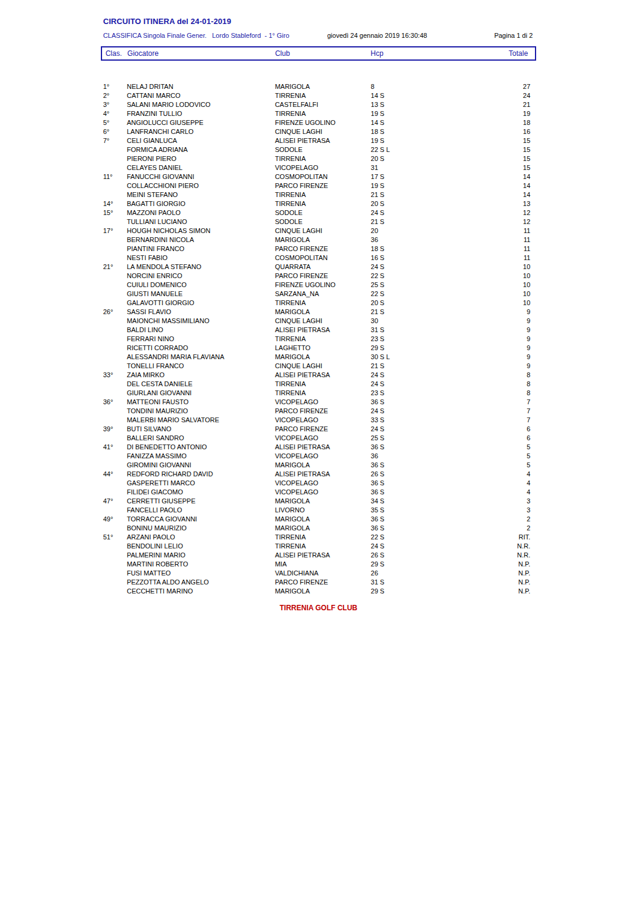CIRCUITO ITINERA del 24-01-2019
CLASSIFICA Singola Finale Gener. Lordo Stableford - 1° Giro
giovedì 24 gennaio 2019 16:30:48
Pagina 1 di 2
| Clas. | Giocatore | Club | Hcp | Totale |
| 1° | NELAJ DRITAN | MARIGOLA | 8 | 27 |
| 2° | CATTANI MARCO | TIRRENIA | 14 S | 24 |
| 3° | SALANI MARIO LODOVICO | CASTELFALFI | 13 S | 21 |
| 4° | FRANZINI TULLIO | TIRRENIA | 19 S | 19 |
| 5° | ANGIOLUCCI GIUSEPPE | FIRENZE UGOLINO | 14 S | 18 |
| 6° | LANFRANCHI CARLO | CINQUE LAGHI | 18 S | 16 |
| 7° | CELI GIANLUCA | ALISEI PIETRASA | 19 S | 15 |
| | FORMICA ADRIANA | SODOLE | 22 S L | 15 |
| | PIERONI PIERO | TIRRENIA | 20 S | 15 |
| | CELAYES DANIEL | VICOPELAGO | 31 | 15 |
| 11° | FANUCCHI GIOVANNI | COSMOPOLITAN | 17 S | 14 |
| | COLLACCHIONI PIERO | PARCO FIRENZE | 19 S | 14 |
| | MEINI STEFANO | TIRRENIA | 21 S | 14 |
| 14° | BAGATTI GIORGIO | TIRRENIA | 20 S | 13 |
| 15° | MAZZONI PAOLO | SODOLE | 24 S | 12 |
| | TULLIANI LUCIANO | SODOLE | 21 S | 12 |
| 17° | HOUGH NICHOLAS SIMON | CINQUE LAGHI | 20 | 11 |
| | BERNARDINI NICOLA | MARIGOLA | 36 | 11 |
| | PIANTINI FRANCO | PARCO FIRENZE | 18 S | 11 |
| | NESTI FABIO | COSMOPOLITAN | 16 S | 11 |
| 21° | LA MENDOLA STEFANO | QUARRATA | 24 S | 10 |
| | NORCINI ENRICO | PARCO FIRENZE | 22 S | 10 |
| | CUIULI DOMENICO | FIRENZE UGOLINO | 25 S | 10 |
| | GIUSTI MANUELE | SARZANA_NA | 22 S | 10 |
| | GALAVOTTI GIORGIO | TIRRENIA | 20 S | 10 |
| 26° | SASSI FLAVIO | MARIGOLA | 21 S | 9 |
| | MAIONCHI MASSIMILIANO | CINQUE LAGHI | 30 | 9 |
| | BALDI LINO | ALISEI PIETRASA | 31 S | 9 |
| | FERRARI NINO | TIRRENIA | 23 S | 9 |
| | RICETTI CORRADO | LAGHETTO | 29 S | 9 |
| | ALESSANDRI MARIA FLAVIANA | MARIGOLA | 30 S L | 9 |
| | TONELLI FRANCO | CINQUE LAGHI | 21 S | 9 |
| 33° | ZAIA MIRKO | ALISEI PIETRASA | 24 S | 8 |
| | DEL CESTA DANIELE | TIRRENIA | 24 S | 8 |
| | GIURLANI GIOVANNI | TIRRENIA | 23 S | 8 |
| 36° | MATTEONI FAUSTO | VICOPELAGO | 36 S | 7 |
| | TONDINI MAURIZIO | PARCO FIRENZE | 24 S | 7 |
| | MALERBI MARIO SALVATORE | VICOPELAGO | 33 S | 7 |
| 39° | BUTI SILVANO | PARCO FIRENZE | 24 S | 6 |
| | BALLERI SANDRO | VICOPELAGO | 25 S | 6 |
| 41° | DI BENEDETTO ANTONIO | ALISEI PIETRASA | 36 S | 5 |
| | FANIZZA MASSIMO | VICOPELAGO | 36 | 5 |
| | GIROMINI GIOVANNI | MARIGOLA | 36 S | 5 |
| 44° | REDFORD RICHARD DAVID | ALISEI PIETRASA | 26 S | 4 |
| | GASPERETTI MARCO | VICOPELAGO | 36 S | 4 |
| | FILIDEI GIACOMO | VICOPELAGO | 36 S | 4 |
| 47° | CERRETTI GIUSEPPE | MARIGOLA | 34 S | 3 |
| | FANCELLI PAOLO | LIVORNO | 35 S | 3 |
| 49° | TORRACCA GIOVANNI | MARIGOLA | 36 S | 2 |
| | BONINU MAURIZIO | MARIGOLA | 36 S | 2 |
| 51° | ARZANI PAOLO | TIRRENIA | 22 S | RIT. |
| | BENDOLINI LELIO | TIRRENIA | 24 S | N.R. |
| | PALMERINI MARIO | ALISEI PIETRASA | 26 S | N.R. |
| | MARTINI ROBERTO | MIA | 29 S | N.P. |
| | FUSI MATTEO | VALDICHIANA | 26 | N.P. |
| | PEZZOTTA ALDO ANGELO | PARCO FIRENZE | 31 S | N.P. |
| | CECCHETTI MARINO | MARIGOLA | 29 S | N.P. |
TIRRENIA GOLF CLUB